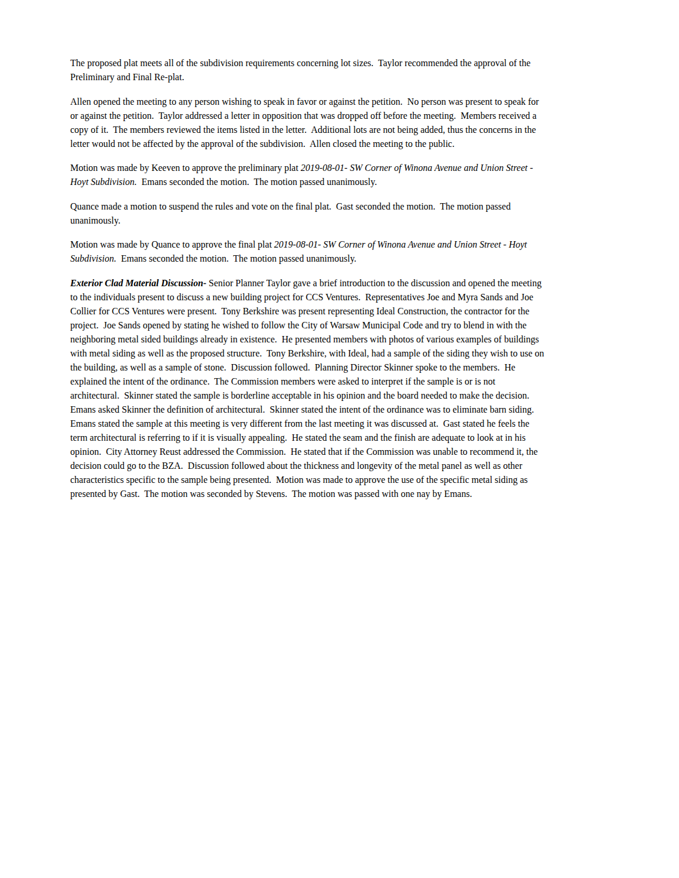The proposed plat meets all of the subdivision requirements concerning lot sizes. Taylor recommended the approval of the Preliminary and Final Re-plat.
Allen opened the meeting to any person wishing to speak in favor or against the petition. No person was present to speak for or against the petition. Taylor addressed a letter in opposition that was dropped off before the meeting. Members received a copy of it. The members reviewed the items listed in the letter. Additional lots are not being added, thus the concerns in the letter would not be affected by the approval of the subdivision. Allen closed the meeting to the public.
Motion was made by Keeven to approve the preliminary plat 2019-08-01- SW Corner of Winona Avenue and Union Street - Hoyt Subdivision. Emans seconded the motion. The motion passed unanimously.
Quance made a motion to suspend the rules and vote on the final plat. Gast seconded the motion. The motion passed unanimously.
Motion was made by Quance to approve the final plat 2019-08-01- SW Corner of Winona Avenue and Union Street - Hoyt Subdivision. Emans seconded the motion. The motion passed unanimously.
Exterior Clad Material Discussion- Senior Planner Taylor gave a brief introduction to the discussion and opened the meeting to the individuals present to discuss a new building project for CCS Ventures. Representatives Joe and Myra Sands and Joe Collier for CCS Ventures were present. Tony Berkshire was present representing Ideal Construction, the contractor for the project. Joe Sands opened by stating he wished to follow the City of Warsaw Municipal Code and try to blend in with the neighboring metal sided buildings already in existence. He presented members with photos of various examples of buildings with metal siding as well as the proposed structure. Tony Berkshire, with Ideal, had a sample of the siding they wish to use on the building, as well as a sample of stone. Discussion followed. Planning Director Skinner spoke to the members. He explained the intent of the ordinance. The Commission members were asked to interpret if the sample is or is not architectural. Skinner stated the sample is borderline acceptable in his opinion and the board needed to make the decision. Emans asked Skinner the definition of architectural. Skinner stated the intent of the ordinance was to eliminate barn siding. Emans stated the sample at this meeting is very different from the last meeting it was discussed at. Gast stated he feels the term architectural is referring to if it is visually appealing. He stated the seam and the finish are adequate to look at in his opinion. City Attorney Reust addressed the Commission. He stated that if the Commission was unable to recommend it, the decision could go to the BZA. Discussion followed about the thickness and longevity of the metal panel as well as other characteristics specific to the sample being presented. Motion was made to approve the use of the specific metal siding as presented by Gast. The motion was seconded by Stevens. The motion was passed with one nay by Emans.